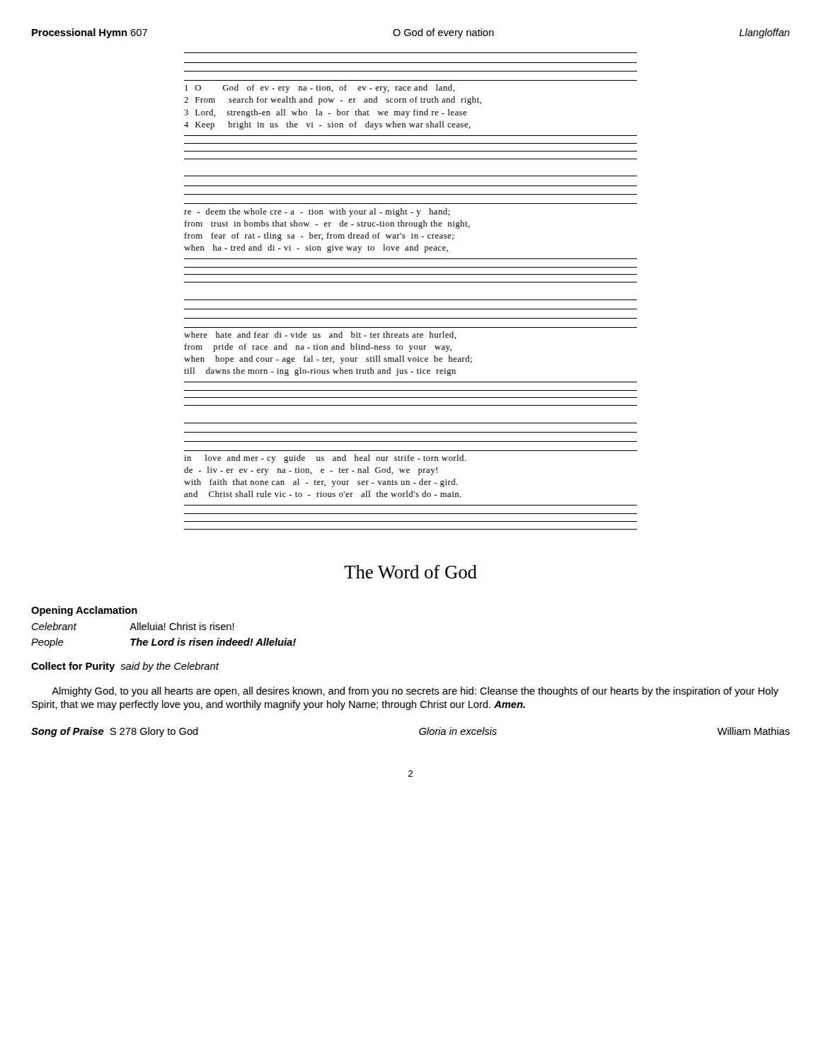Processional Hymn 607
O God of every nation
Llangloffan
1 O God of ev - ery na - tion, of ev - ery, race and land,
2 From search for wealth and pow - er and scorn of truth and right,
3 Lord, strength-en all who la - bor that we may find re - lease
4 Keep bright in us the vi - sion of days when war shall cease,
re - deem the whole cre - a - tion with your al - might - y hand;
from trust in bombs that show - er de - struc-tion through the night,
from fear of rat - tling sa - ber, from dread of war's in - crease;
when ha - tred and di - vi - sion give way to love and peace,
where hate and fear di - vide us and bit - ter threats are hurled,
from pride of race and na - tion and blind-ness to your way,
when hope and cour - age fal - ter, your still small voice be heard;
till dawns the morn - ing glo-rious when truth and jus - tice reign
in love and mer - cy guide us and heal our strife - torn world.
de - liv - er ev - ery na - tion, e - ter - nal God, we pray!
with faith that none can al - ter, your ser - vants un - der - gird.
and Christ shall rule vic - to - rious o'er all the world's do - main.
The Word of God
Opening Acclamation
Celebrant
Alleluia! Christ is risen!
People
The Lord is risen indeed! Alleluia!
Collect for Purity said by the Celebrant
Almighty God, to you all hearts are open, all desires known, and from you no secrets are hid: Cleanse the thoughts of our hearts by the inspiration of your Holy Spirit, that we may perfectly love you, and worthily magnify your holy Name; through Christ our Lord. Amen.
Song of Praise S 278 Glory to God
Gloria in excelsis
William Mathias
2